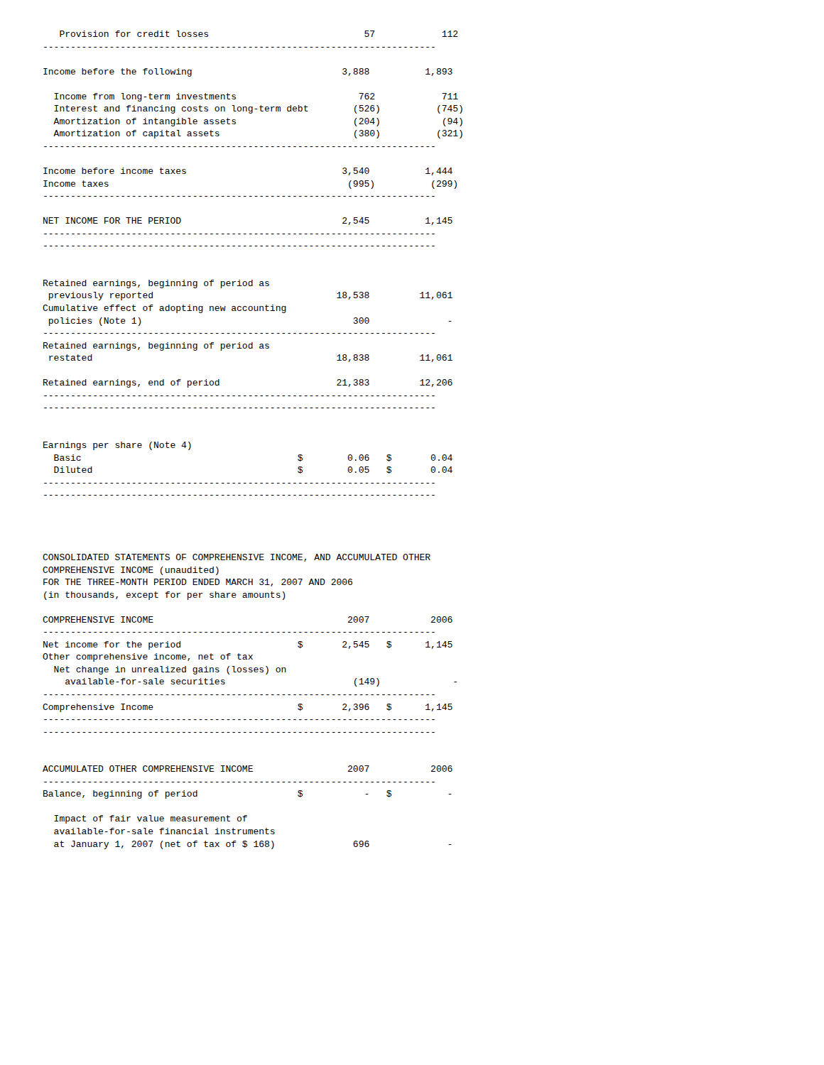Provision for credit losses                            57            112
-----------------------------------------------------------------------

Income before the following                           3,888          1,893

  Income from long-term investments                      762            711
  Interest and financing costs on long-term debt        (526)          (745)
  Amortization of intangible assets                     (204)           (94)
  Amortization of capital assets                        (380)          (321)
-----------------------------------------------------------------------

Income before income taxes                            3,540          1,444
Income taxes                                           (995)          (299)
-----------------------------------------------------------------------

NET INCOME FOR THE PERIOD                             2,545          1,145
-----------------------------------------------------------------------
-----------------------------------------------------------------------


Retained earnings, beginning of period as
 previously reported                                 18,538         11,061
Cumulative effect of adopting new accounting
 policies (Note 1)                                      300              -
-----------------------------------------------------------------------
Retained earnings, beginning of period as
 restated                                            18,838         11,061

Retained earnings, end of period                     21,383         12,206
-----------------------------------------------------------------------
-----------------------------------------------------------------------


Earnings per share (Note 4)
  Basic                                       $        0.06   $       0.04
  Diluted                                     $        0.05   $       0.04
-----------------------------------------------------------------------
-----------------------------------------------------------------------




CONSOLIDATED STATEMENTS OF COMPREHENSIVE INCOME, AND ACCUMULATED OTHER
COMPREHENSIVE INCOME (unaudited)
FOR THE THREE-MONTH PERIOD ENDED MARCH 31, 2007 AND 2006
(in thousands, except for per share amounts)

COMPREHENSIVE INCOME                                   2007           2006
-----------------------------------------------------------------------
Net income for the period                     $       2,545   $      1,145
Other comprehensive income, net of tax
  Net change in unrealized gains (losses) on
    available-for-sale securities                       (149)             -
-----------------------------------------------------------------------
Comprehensive Income                          $       2,396   $      1,145
-----------------------------------------------------------------------
-----------------------------------------------------------------------


ACCUMULATED OTHER COMPREHENSIVE INCOME                 2007           2006
-----------------------------------------------------------------------
Balance, beginning of period                  $           -   $          -

  Impact of fair value measurement of
  available-for-sale financial instruments
  at January 1, 2007 (net of tax of $ 168)              696              -